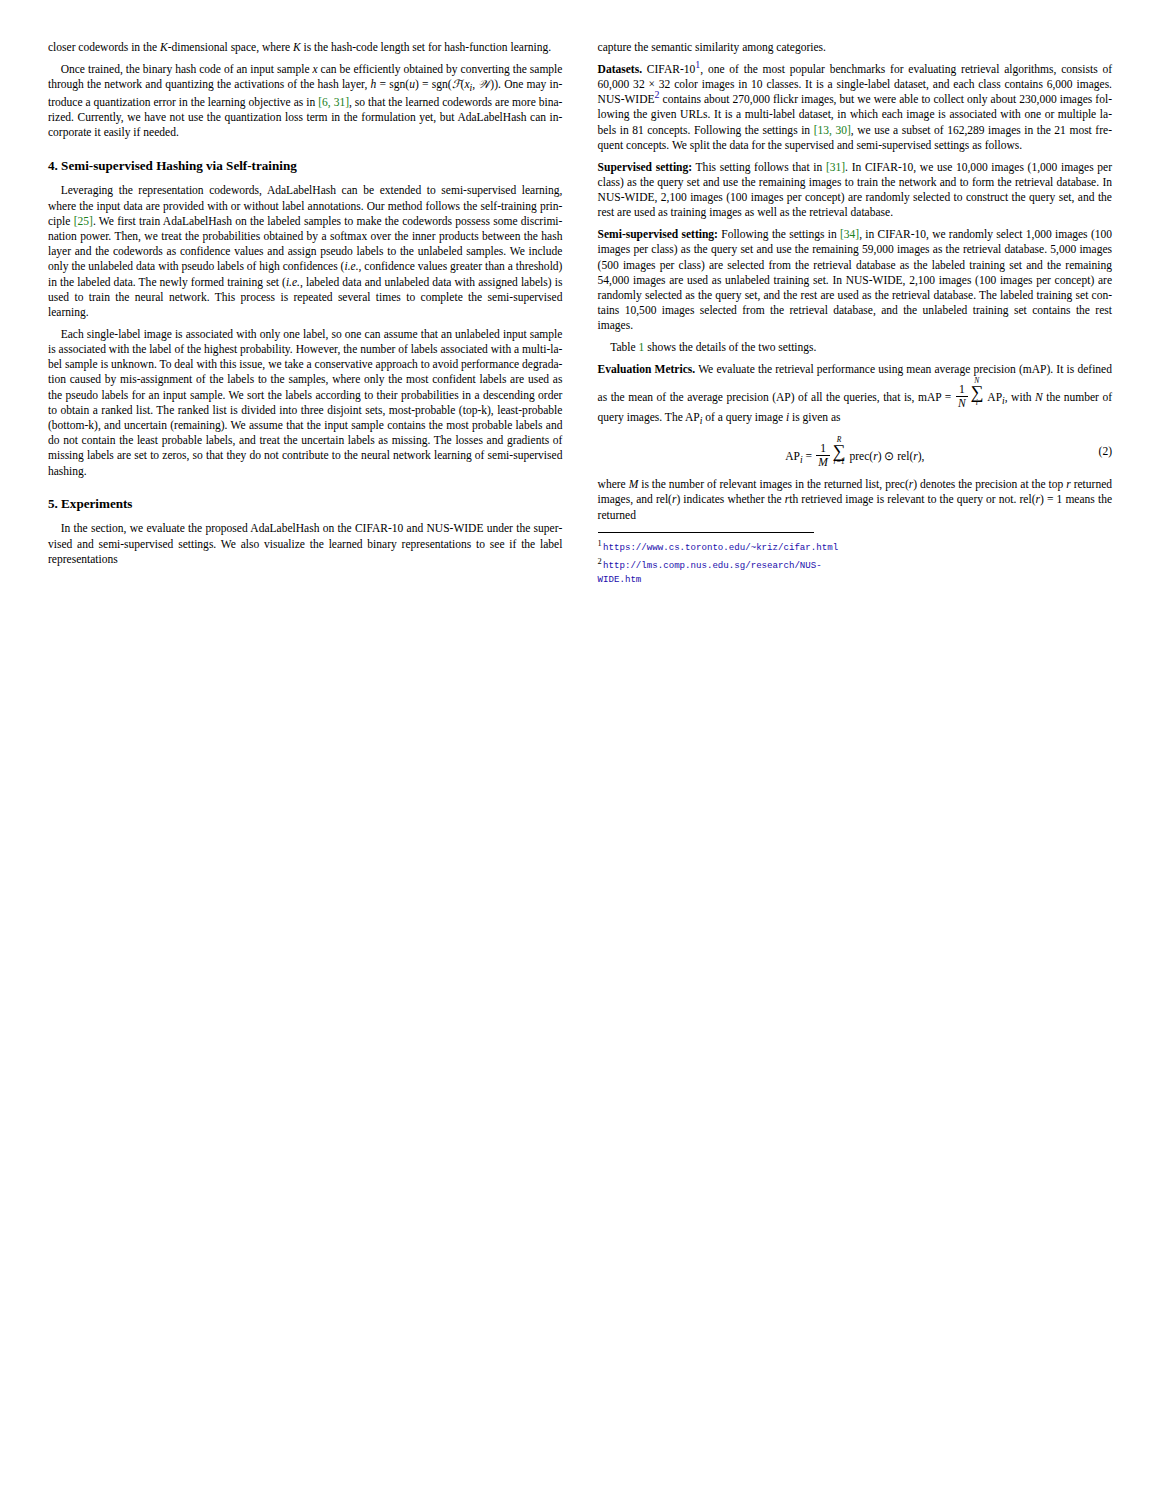closer codewords in the K-dimensional space, where K is the hash-code length set for hash-function learning.
Once trained, the binary hash code of an input sample x can be efficiently obtained by converting the sample through the network and quantizing the activations of the hash layer, h = sgn(u) = sgn(ℱ(xi, 𝒲)). One may introduce a quantization error in the learning objective as in [6, 31], so that the learned codewords are more binarized. Currently, we have not use the quantization loss term in the formulation yet, but AdaLabelHash can incorporate it easily if needed.
4. Semi-supervised Hashing via Self-training
Leveraging the representation codewords, AdaLabelHash can be extended to semi-supervised learning, where the input data are provided with or without label annotations. Our method follows the self-training principle [25]. We first train AdaLabelHash on the labeled samples to make the codewords possess some discrimination power. Then, we treat the probabilities obtained by a softmax over the inner products between the hash layer and the codewords as confidence values and assign pseudo labels to the unlabeled samples. We include only the unlabeled data with pseudo labels of high confidences (i.e., confidence values greater than a threshold) in the labeled data. The newly formed training set (i.e., labeled data and unlabeled data with assigned labels) is used to train the neural network. This process is repeated several times to complete the semi-supervised learning.
Each single-label image is associated with only one label, so one can assume that an unlabeled input sample is associated with the label of the highest probability. However, the number of labels associated with a multi-label sample is unknown. To deal with this issue, we take a conservative approach to avoid performance degradation caused by mis-assignment of the labels to the samples, where only the most confident labels are used as the pseudo labels for an input sample. We sort the labels according to their probabilities in a descending order to obtain a ranked list. The ranked list is divided into three disjoint sets, most-probable (top-k), least-probable (bottom-k), and uncertain (remaining). We assume that the input sample contains the most probable labels and do not contain the least probable labels, and treat the uncertain labels as missing. The losses and gradients of missing labels are set to zeros, so that they do not contribute to the neural network learning of semi-supervised hashing.
5. Experiments
In the section, we evaluate the proposed AdaLabelHash on the CIFAR-10 and NUS-WIDE under the supervised and semi-supervised settings. We also visualize the learned binary representations to see if the label representations
capture the semantic similarity among categories.
Datasets. CIFAR-101, one of the most popular benchmarks for evaluating retrieval algorithms, consists of 60,000 32 × 32 color images in 10 classes. It is a single-label dataset, and each class contains 6,000 images. NUS-WIDE2 contains about 270,000 flickr images, but we were able to collect only about 230,000 images following the given URLs. It is a multi-label dataset, in which each image is associated with one or multiple labels in 81 concepts. Following the settings in [13, 30], we use a subset of 162,289 images in the 21 most frequent concepts. We split the data for the supervised and semi-supervised settings as follows.
Supervised setting: This setting follows that in [31]. In CIFAR-10, we use 10,000 images (1,000 images per class) as the query set and use the remaining images to train the network and to form the retrieval database. In NUS-WIDE, 2,100 images (100 images per concept) are randomly selected to construct the query set, and the rest are used as training images as well as the retrieval database.
Semi-supervised setting: Following the settings in [34], in CIFAR-10, we randomly select 1,000 images (100 images per class) as the query set and use the remaining 59,000 images as the retrieval database. 5,000 images (500 images per class) are selected from the retrieval database as the labeled training set and the remaining 54,000 images are used as unlabeled training set. In NUS-WIDE, 2,100 images (100 images per concept) are randomly selected as the query set, and the rest are used as the retrieval database. The labeled training set contains 10,500 images selected from the retrieval database, and the unlabeled training set contains the rest images.
Table 1 shows the details of the two settings.
Evaluation Metrics. We evaluate the retrieval performance using mean average precision (mAP). It is defined as the mean of the average precision (AP) of all the queries, that is, mAP = 1 N N∑i APi, with N the number of query images. The APi of a query image i is given as
APi = 1 M R∑r=1 prec(r) ⊙ rel(r), (2)
where M is the number of relevant images in the returned list, prec(r) denotes the precision at the top r returned images, and rel(r) indicates whether the rth retrieved image is relevant to the query or not. rel(r) = 1 means the returned
1 https://www.cs.toronto.edu/~kriz/cifar.html
2 http://lms.comp.nus.edu.sg/research/NUS-WIDE.htm